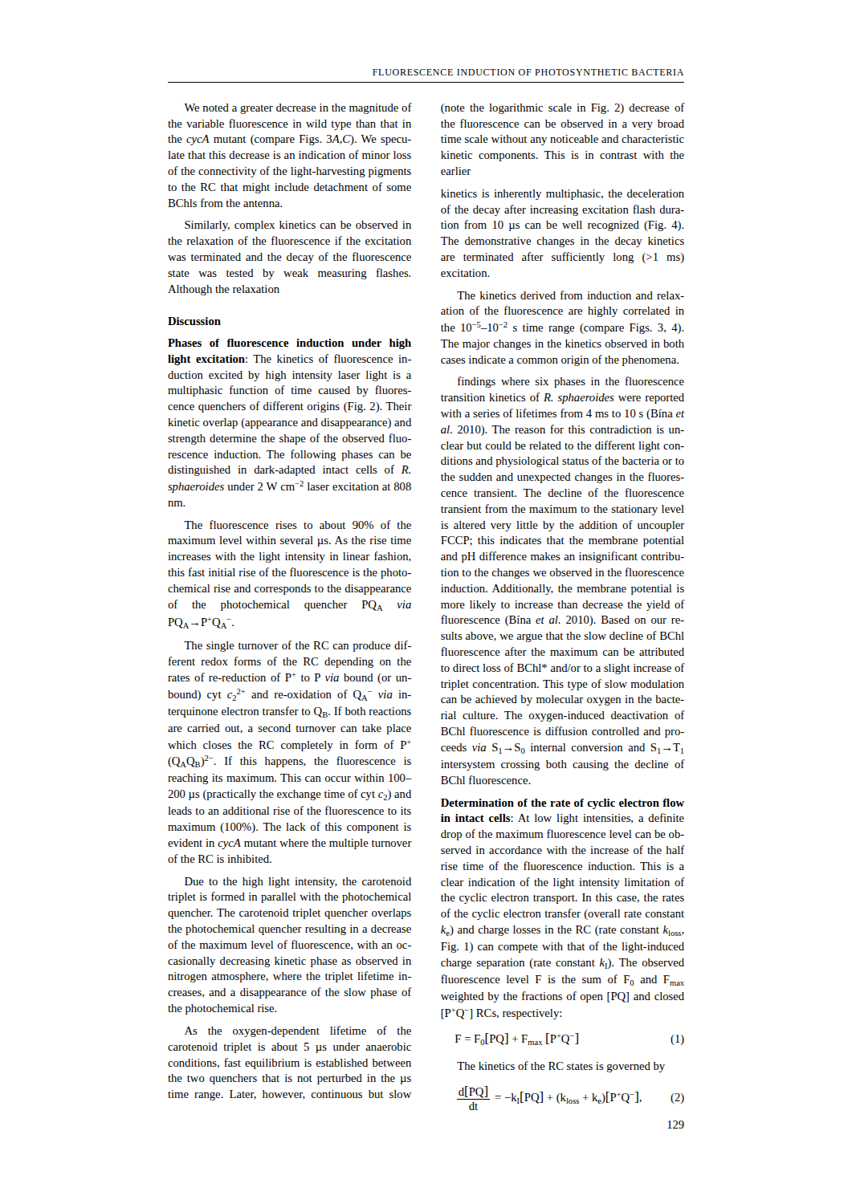Fluorescence induction of photosynthetic bacteria
We noted a greater decrease in the magnitude of the variable fluorescence in wild type than that in the cycA mutant (compare Figs. 3A,C). We speculate that this decrease is an indication of minor loss of the connectivity of the light-harvesting pigments to the RC that might include detachment of some BChls from the antenna.
Similarly, complex kinetics can be observed in the relaxation of the fluorescence if the excitation was terminated and the decay of the fluorescence state was tested by weak measuring flashes. Although the relaxation
Discussion
Phases of fluorescence induction under high light excitation: The kinetics of fluorescence induction excited by high intensity laser light is a multiphasic function of time caused by fluorescence quenchers of different origins (Fig. 2). Their kinetic overlap (appearance and disappearance) and strength determine the shape of the observed fluorescence induction. The following phases can be distinguished in dark-adapted intact cells of R. sphaeroides under 2 W cm−2 laser excitation at 808 nm.
The fluorescence rises to about 90% of the maximum level within several µs. As the rise time increases with the light intensity in linear fashion, this fast initial rise of the fluorescence is the photochemical rise and corresponds to the disappearance of the photochemical quencher PQA via PQA→P+QA−.
The single turnover of the RC can produce different redox forms of the RC depending on the rates of re-reduction of P+ to P via bound (or unbound) cyt c22+ and re-oxidation of QA− via interquinone electron transfer to QB. If both reactions are carried out, a second turnover can take place which closes the RC completely in form of P+(QAQB)2−. If this happens, the fluorescence is reaching its maximum. This can occur within 100–200 µs (practically the exchange time of cyt c2) and leads to an additional rise of the fluorescence to its maximum (100%). The lack of this component is evident in cycA mutant where the multiple turnover of the RC is inhibited.
Due to the high light intensity, the carotenoid triplet is formed in parallel with the photochemical quencher. The carotenoid triplet quencher overlaps the photochemical quencher resulting in a decrease of the maximum level of fluorescence, with an occasionally decreasing kinetic phase as observed in nitrogen atmosphere, where the triplet lifetime increases, and a disappearance of the slow phase of the photochemical rise.
As the oxygen-dependent lifetime of the carotenoid triplet is about 5 µs under anaerobic conditions, fast equilibrium is established between the two quenchers that is not perturbed in the µs time range. Later, however, continuous but slow (note the logarithmic scale in Fig. 2) decrease of the fluorescence can be observed in a very broad time scale without any noticeable and characteristic kinetic components. This is in contrast with the earlier
kinetics is inherently multiphasic, the deceleration of the decay after increasing excitation flash duration from 10 µs can be well recognized (Fig. 4). The demonstrative changes in the decay kinetics are terminated after sufficiently long (>1 ms) excitation.
The kinetics derived from induction and relaxation of the fluorescence are highly correlated in the 10−5–10−2 s time range (compare Figs. 3, 4). The major changes in the kinetics observed in both cases indicate a common origin of the phenomena.
findings where six phases in the fluorescence transition kinetics of R. sphaeroides were reported with a series of lifetimes from 4 ms to 10 s (Bína et al. 2010). The reason for this contradiction is unclear but could be related to the different light conditions and physiological status of the bacteria or to the sudden and unexpected changes in the fluorescence transient. The decline of the fluorescence transient from the maximum to the stationary level is altered very little by the addition of uncoupler FCCP; this indicates that the membrane potential and pH difference makes an insignificant contribution to the changes we observed in the fluorescence induction. Additionally, the membrane potential is more likely to increase than decrease the yield of fluorescence (Bína et al. 2010). Based on our results above, we argue that the slow decline of BChl fluorescence after the maximum can be attributed to direct loss of BChl* and/or to a slight increase of triplet concentration. This type of slow modulation can be achieved by molecular oxygen in the bacterial culture. The oxygen-induced deactivation of BChl fluorescence is diffusion controlled and proceeds via S1→S0 internal conversion and S1→T1 intersystem crossing both causing the decline of BChl fluorescence.
Determination of the rate of cyclic electron flow in intact cells: At low light intensities, a definite drop of the maximum fluorescence level can be observed in accordance with the increase of the half rise time of the fluorescence induction. This is a clear indication of the light intensity limitation of the cyclic electron transport. In this case, the rates of the cyclic electron transfer (overall rate constant ke) and charge losses in the RC (rate constant kloss, Fig. 1) can compete with that of the light-induced charge separation (rate constant kI). The observed fluorescence level F is the sum of F0 and Fmax weighted by the fractions of open [PQ] and closed [P+Q−] RCs, respectively:
F = F0[PQ] + Fmax [P+Q−] (1)
The kinetics of the RC states is governed by
d[PQ] dt = −kI[PQ] + (kloss + ke)[P+Q−], (2)
129